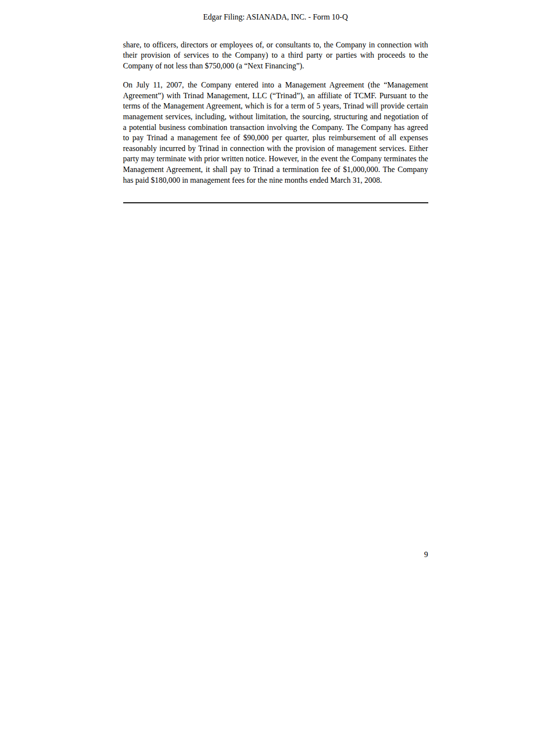Edgar Filing: ASIANADA, INC. - Form 10-Q
share, to officers, directors or employees of, or consultants to, the Company in connection with their provision of services to the Company) to a third party or parties with proceeds to the Company of not less than $750,000 (a “Next Financing”).
On July 11, 2007, the Company entered into a Management Agreement (the “Management Agreement”) with Trinad Management, LLC (“Trinad”), an affiliate of TCMF. Pursuant to the terms of the Management Agreement, which is for a term of 5 years, Trinad will provide certain management services, including, without limitation, the sourcing, structuring and negotiation of a potential business combination transaction involving the Company. The Company has agreed to pay Trinad a management fee of $90,000 per quarter, plus reimbursement of all expenses reasonably incurred by Trinad in connection with the provision of management services. Either party may terminate with prior written notice. However, in the event the Company terminates the Management Agreement, it shall pay to Trinad a termination fee of $1,000,000. The Company has paid $180,000 in management fees for the nine months ended March 31, 2008.
9